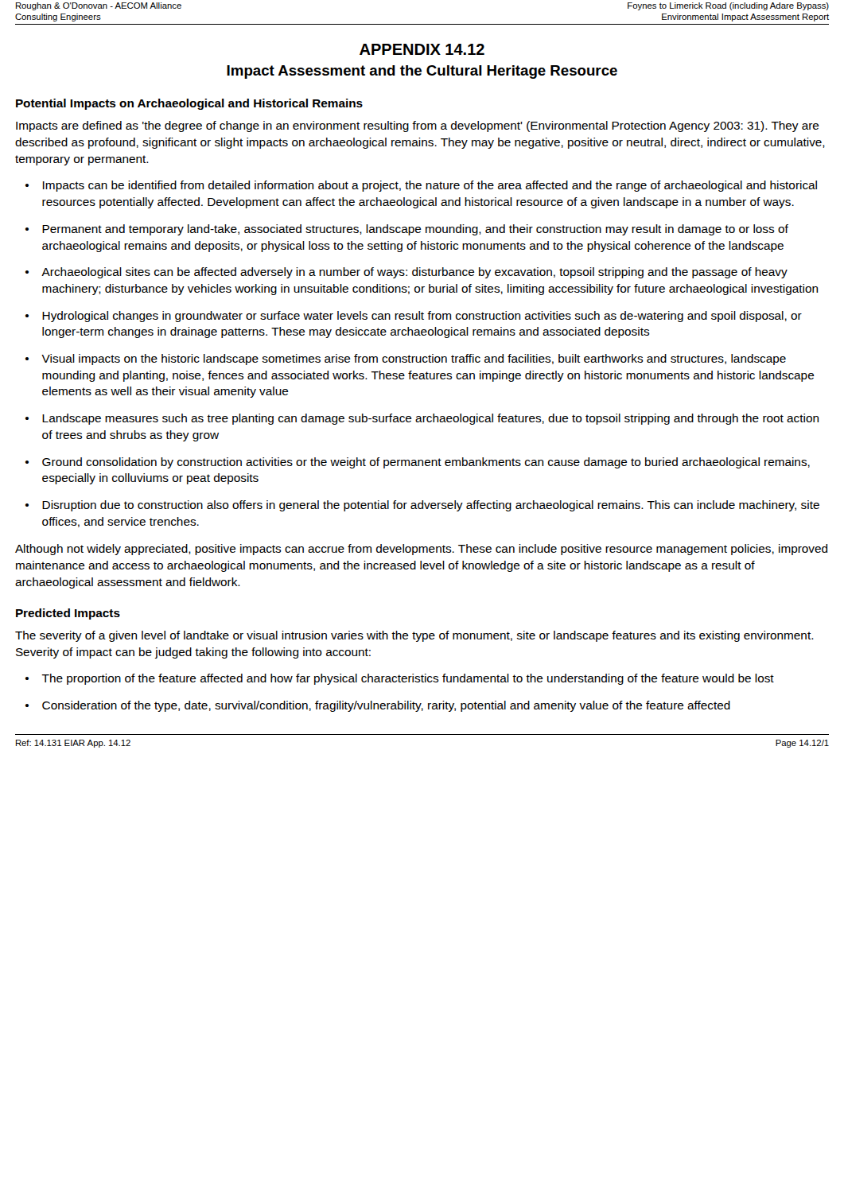Roughan & O'Donovan - AECOM Alliance
Consulting Engineers
Foynes to Limerick Road (including Adare Bypass)
Environmental Impact Assessment Report
APPENDIX 14.12 Impact Assessment and the Cultural Heritage Resource
Potential Impacts on Archaeological and Historical Remains
Impacts are defined as 'the degree of change in an environment resulting from a development' (Environmental Protection Agency 2003: 31). They are described as profound, significant or slight impacts on archaeological remains. They may be negative, positive or neutral, direct, indirect or cumulative, temporary or permanent.
Impacts can be identified from detailed information about a project, the nature of the area affected and the range of archaeological and historical resources potentially affected. Development can affect the archaeological and historical resource of a given landscape in a number of ways.
Permanent and temporary land-take, associated structures, landscape mounding, and their construction may result in damage to or loss of archaeological remains and deposits, or physical loss to the setting of historic monuments and to the physical coherence of the landscape
Archaeological sites can be affected adversely in a number of ways: disturbance by excavation, topsoil stripping and the passage of heavy machinery; disturbance by vehicles working in unsuitable conditions; or burial of sites, limiting accessibility for future archaeological investigation
Hydrological changes in groundwater or surface water levels can result from construction activities such as de-watering and spoil disposal, or longer-term changes in drainage patterns. These may desiccate archaeological remains and associated deposits
Visual impacts on the historic landscape sometimes arise from construction traffic and facilities, built earthworks and structures, landscape mounding and planting, noise, fences and associated works. These features can impinge directly on historic monuments and historic landscape elements as well as their visual amenity value
Landscape measures such as tree planting can damage sub-surface archaeological features, due to topsoil stripping and through the root action of trees and shrubs as they grow
Ground consolidation by construction activities or the weight of permanent embankments can cause damage to buried archaeological remains, especially in colluviums or peat deposits
Disruption due to construction also offers in general the potential for adversely affecting archaeological remains. This can include machinery, site offices, and service trenches.
Although not widely appreciated, positive impacts can accrue from developments. These can include positive resource management policies, improved maintenance and access to archaeological monuments, and the increased level of knowledge of a site or historic landscape as a result of archaeological assessment and fieldwork.
Predicted Impacts
The severity of a given level of landtake or visual intrusion varies with the type of monument, site or landscape features and its existing environment. Severity of impact can be judged taking the following into account:
The proportion of the feature affected and how far physical characteristics fundamental to the understanding of the feature would be lost
Consideration of the type, date, survival/condition, fragility/vulnerability, rarity, potential and amenity value of the feature affected
Ref: 14.131 EIAR App. 14.12
Page 14.12/1